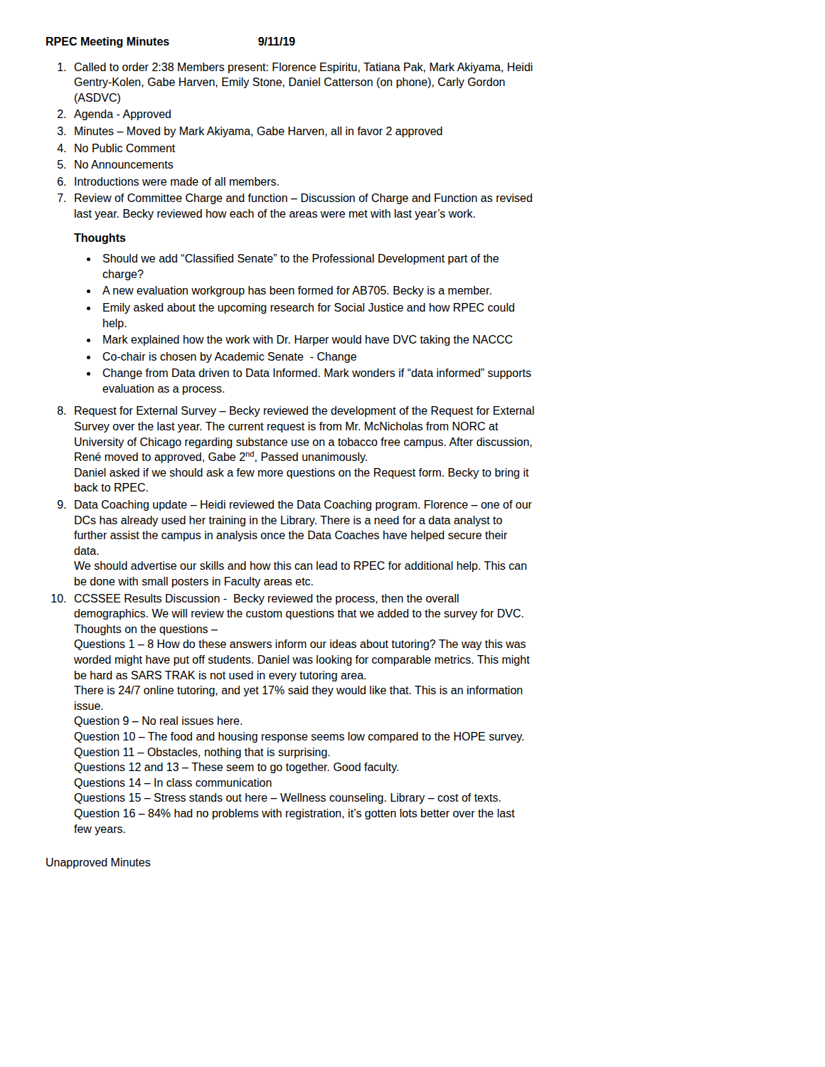RPEC Meeting Minutes 9/11/19
Called to order 2:38 Members present: Florence Espiritu, Tatiana Pak, Mark Akiyama, Heidi Gentry-Kolen, Gabe Harven, Emily Stone, Daniel Catterson (on phone), Carly Gordon (ASDVC)
Agenda - Approved
Minutes – Moved by Mark Akiyama, Gabe Harven, all in favor 2 approved
No Public Comment
No Announcements
Introductions were made of all members.
Review of Committee Charge and function – Discussion of Charge and Function as revised last year. Becky reviewed how each of the areas were met with last year’s work.
Thoughts
Should we add “Classified Senate” to the Professional Development part of the charge?
A new evaluation workgroup has been formed for AB705. Becky is a member.
Emily asked about the upcoming research for Social Justice and how RPEC could help.
Mark explained how the work with Dr. Harper would have DVC taking the NACCC
Co-chair is chosen by Academic Senate - Change
Change from Data driven to Data Informed. Mark wonders if “data informed” supports evaluation as a process.
Request for External Survey – Becky reviewed the development of the Request for External Survey over the last year. The current request is from Mr. McNicholas from NORC at University of Chicago regarding substance use on a tobacco free campus. After discussion, René moved to approved, Gabe 2nd, Passed unanimously.
Daniel asked if we should ask a few more questions on the Request form. Becky to bring it back to RPEC.
Data Coaching update – Heidi reviewed the Data Coaching program. Florence – one of our DCs has already used her training in the Library. There is a need for a data analyst to further assist the campus in analysis once the Data Coaches have helped secure their data.
We should advertise our skills and how this can lead to RPEC for additional help. This can be done with small posters in Faculty areas etc.
CCSSEE Results Discussion - Becky reviewed the process, then the overall demographics. We will review the custom questions that we added to the survey for DVC.
Thoughts on the questions –
Questions 1 – 8 How do these answers inform our ideas about tutoring? The way this was worded might have put off students. Daniel was looking for comparable metrics. This might be hard as SARS TRAK is not used in every tutoring area.
There is 24/7 online tutoring, and yet 17% said they would like that. This is an information issue.
Question 9 – No real issues here.
Question 10 – The food and housing response seems low compared to the HOPE survey.
Question 11 – Obstacles, nothing that is surprising.
Questions 12 and 13 – These seem to go together. Good faculty.
Questions 14 – In class communication
Questions 15 – Stress stands out here – Wellness counseling. Library – cost of texts.
Question 16 – 84% had no problems with registration, it’s gotten lots better over the last few years.
Unapproved Minutes